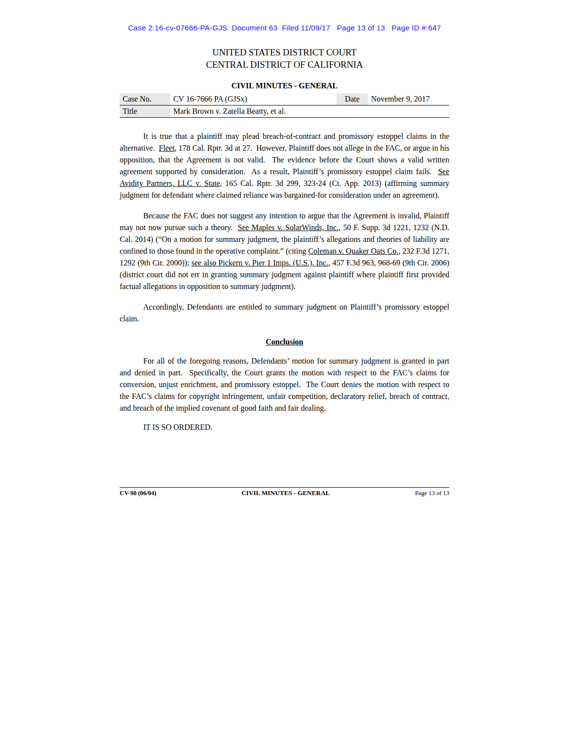Case 2:16-cv-07666-PA-GJS Document 63 Filed 11/09/17 Page 13 of 13 Page ID #:647
UNITED STATES DISTRICT COURT
CENTRAL DISTRICT OF CALIFORNIA
CIVIL MINUTES - GENERAL
| Case No. | CV 16-7666 PA (GJSx) | Date | November 9, 2017 |
| Title | Mark Brown v. Zatella Beatty, et al. | |
It is true that a plaintiff may plead breach-of-contract and promissory estoppel claims in the alternative. Fleet, 178 Cal. Rptr. 3d at 27. However, Plaintiff does not allege in the FAC, or argue in his opposition, that the Agreement is not valid. The evidence before the Court shows a valid written agreement supported by consideration. As a result, Plaintiff’s promissory estoppel claim fails. See Avidity Partners, LLC v. State, 165 Cal. Rptr. 3d 299, 323-24 (Ct. App. 2013) (affirming summary judgment for defendant where claimed reliance was bargained-for consideration under an agreement).
Because the FAC does not suggest any intention to argue that the Agreement is invalid, Plaintiff may not now pursue such a theory. See Maples v. SolarWinds, Inc., 50 F. Supp. 3d 1221, 1232 (N.D. Cal. 2014) (“On a motion for summary judgment, the plaintiff’s allegations and theories of liability are confined to those found in the operative complaint.” (citing Coleman v. Quaker Oats Co., 232 F.3d 1271, 1292 (9th Cir. 2000)); see also Pickern v. Pier 1 Imps. (U.S.), Inc., 457 F.3d 963, 968-69 (9th Cir. 2006) (district court did not err in granting summary judgment against plaintiff where plaintiff first provided factual allegations in opposition to summary judgment).
Accordingly, Defendants are entitled to summary judgment on Plaintiff’s promissory estoppel claim.
Conclusion
For all of the foregoing reasons, Defendants’ motion for summary judgment is granted in part and denied in part. Specifically, the Court grants the motion with respect to the FAC’s claims for conversion, unjust enrichment, and promissory estoppel. The Court denies the motion with respect to the FAC’s claims for copyright infringement, unfair competition, declaratory relief, breach of contract, and breach of the implied covenant of good faith and fair dealing.
IT IS SO ORDERED.
CV-90 (06/04) CIVIL MINUTES - GENERAL Page 13 of 13